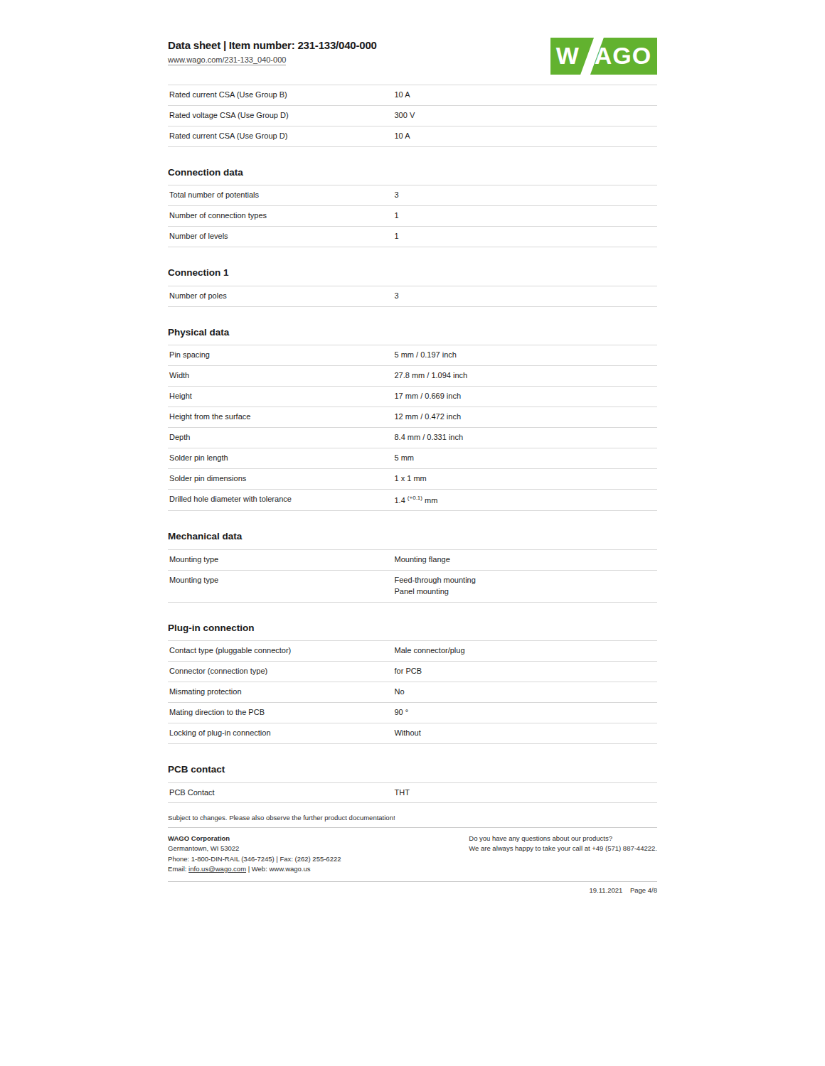Data sheet | Item number: 231-133/040-000
www.wago.com/231-133_040-000
W AGO
| Rated current CSA (Use Group B) | 10 A |
| Rated voltage CSA (Use Group D) | 300 V |
| Rated current CSA (Use Group D) | 10 A |
Connection data
| Total number of potentials | 3 |
| Number of connection types | 1 |
| Number of levels | 1 |
Connection 1
| Number of poles | 3 |
Physical data
| Pin spacing | 5 mm / 0.197 inch |
| Width | 27.8 mm / 1.094 inch |
| Height | 17 mm / 0.669 inch |
| Height from the surface | 12 mm / 0.472 inch |
| Depth | 8.4 mm / 0.331 inch |
| Solder pin length | 5 mm |
| Solder pin dimensions | 1 x 1 mm |
| Drilled hole diameter with tolerance | 1.4 (+0.1) mm |
Mechanical data
| Mounting type | Mounting flange |
| Mounting type | Feed-through mounting Panel mounting |
Plug-in connection
| Contact type (pluggable connector) | Male connector/plug |
| Connector (connection type) | for PCB |
| Mismating protection | No |
| Mating direction to the PCB | 90 ° |
| Locking of plug-in connection | Without |
PCB contact
| PCB Contact | THT |
Subject to changes. Please also observe the further product documentation!
WAGO Corporation
Germantown, WI 53022
Phone: 1-800-DIN-RAIL (346-7245) | Fax: (262) 255-6222
Email: info.us@wago.com | Web: www.wago.us
Do you have any questions about our products?
We are always happy to take your call at +49 (571) 887-44222.
19.11.2021 Page 4/8